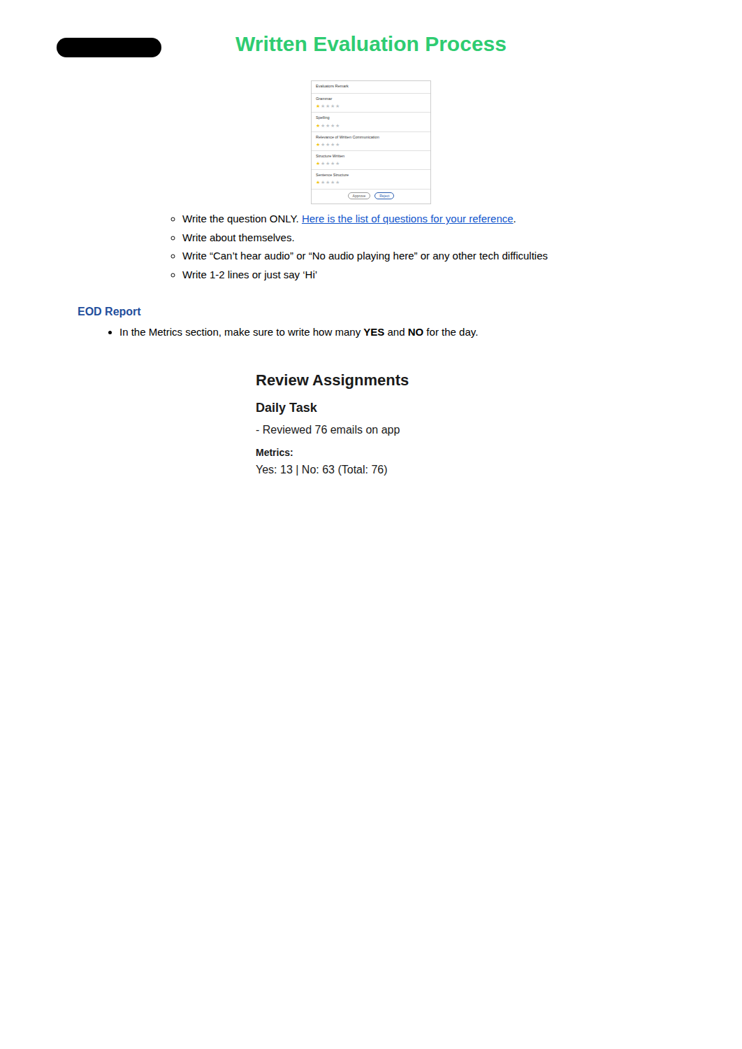Written Evaluation Process
Evaluators Remark
Grammar ★★★★★
Spelling ★★★★★
Relevance of Written Communication ★★★★★
Structure Written ★★★★★
Sentence Structure ★★★★★
Approve Reject
Write the question ONLY. Here is the list of questions for your reference.
Write about themselves.
Write “Can’t hear audio” or “No audio playing here” or any other tech difficulties
Write 1-2 lines or just say ‘Hi’
EOD Report
In the Metrics section, make sure to write how many YES and NO for the day.
Review Assignments
Daily Task
- Reviewed 76 emails on app
Metrics:
Yes: 13 | No: 63 (Total: 76)